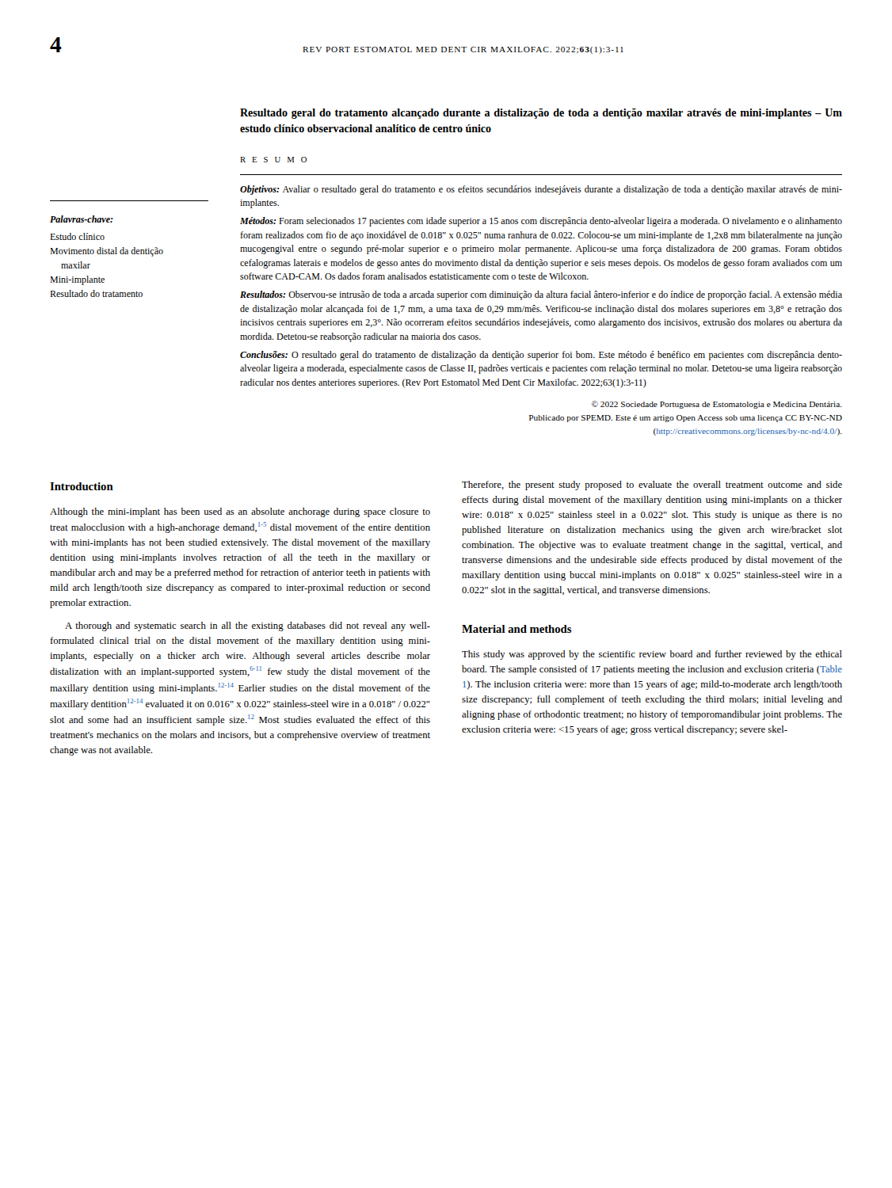4
rev port estomatol med dent cir maxilofac. 2022;63(1):3-11
Palavras-chave:
Estudo clínico
Movimento distal da dentição
maxilar
Mini-implante
Resultado do tratamento
Resultado geral do tratamento alcançado durante a distalização de toda a dentição maxilar através de mini-implantes – Um estudo clínico observacional analítico de centro único
r e s u m o
Objetivos: Avaliar o resultado geral do tratamento e os efeitos secundários indesejáveis durante a distalização de toda a dentição maxilar através de mini-implantes.
Métodos: Foram selecionados 17 pacientes com idade superior a 15 anos com discrepância dento-alveolar ligeira a moderada. O nivelamento e o alinhamento foram realizados com fio de aço inoxidável de 0.018" x 0.025" numa ranhura de 0.022. Colocou-se um mini-implante de 1,2x8 mm bilateralmente na junção mucogengival entre o segundo pré-molar superior e o primeiro molar permanente. Aplicou-se uma força distalizadora de 200 gramas. Foram obtidos cefalogramas laterais e modelos de gesso antes do movimento distal da dentição superior e seis meses depois. Os modelos de gesso foram avaliados com um software CAD-CAM. Os dados foram analisados estatisticamente com o teste de Wilcoxon.
Resultados: Observou-se intrusão de toda a arcada superior com diminuição da altura facial ântero-inferior e do índice de proporção facial. A extensão média de distalização molar alcançada foi de 1,7 mm, a uma taxa de 0,29 mm/mês. Verificou-se inclinação distal dos molares superiores em 3,8° e retração dos incisivos centrais superiores em 2,3°. Não ocorreram efeitos secundários indesejáveis, como alargamento dos incisivos, extrusão dos molares ou abertura da mordida. Detetou-se reabsorção radicular na maioria dos casos.
Conclusões: O resultado geral do tratamento de distalização da dentição superior foi bom. Este método é benéfico em pacientes com discrepância dento-alveolar ligeira a moderada, especialmente casos de Classe II, padrões verticais e pacientes com relação terminal no molar. Detetou-se uma ligeira reabsorção radicular nos dentes anteriores superiores. (Rev Port Estomatol Med Dent Cir Maxilofac. 2022;63(1):3-11)
© 2022 Sociedade Portuguesa de Estomatologia e Medicina Dentária.
Publicado por SPEMD. Este é um artigo Open Access sob uma licença CC BY-NC-ND
(http://creativecommons.org/licenses/by-nc-nd/4.0/).
Introduction
Although the mini-implant has been used as an absolute anchorage during space closure to treat malocclusion with a high-anchorage demand,1-5 distal movement of the entire dentition with mini-implants has not been studied extensively. The distal movement of the maxillary dentition using mini-implants involves retraction of all the teeth in the maxillary or mandibular arch and may be a preferred method for retraction of anterior teeth in patients with mild arch length/tooth size discrepancy as compared to inter-proximal reduction or second premolar extraction.
A thorough and systematic search in all the existing databases did not reveal any well-formulated clinical trial on the distal movement of the maxillary dentition using mini-implants, especially on a thicker arch wire. Although several articles describe molar distalization with an implant-supported system,6-11 few study the distal movement of the maxillary dentition using mini-implants.12-14 Earlier studies on the distal movement of the maxillary dentition12-14 evaluated it on 0.016" x 0.022" stainless-steel wire in a 0.018" / 0.022" slot and some had an insufficient sample size.12 Most studies evaluated the effect of this treatment's mechanics on the molars and incisors, but a comprehensive overview of treatment change was not available.
Therefore, the present study proposed to evaluate the overall treatment outcome and side effects during distal movement of the maxillary dentition using mini-implants on a thicker wire: 0.018" x 0.025" stainless steel in a 0.022" slot. This study is unique as there is no published literature on distalization mechanics using the given arch wire/bracket slot combination. The objective was to evaluate treatment change in the sagittal, vertical, and transverse dimensions and the undesirable side effects produced by distal movement of the maxillary dentition using buccal mini-implants on 0.018" x 0.025" stainless-steel wire in a 0.022" slot in the sagittal, vertical, and transverse dimensions.
Material and methods
This study was approved by the scientific review board and further reviewed by the ethical board. The sample consisted of 17 patients meeting the inclusion and exclusion criteria (Table 1). The inclusion criteria were: more than 15 years of age; mild-to-moderate arch length/tooth size discrepancy; full complement of teeth excluding the third molars; initial leveling and aligning phase of orthodontic treatment; no history of temporomandibular joint problems. The exclusion criteria were: <15 years of age; gross vertical discrepancy; severe skel-